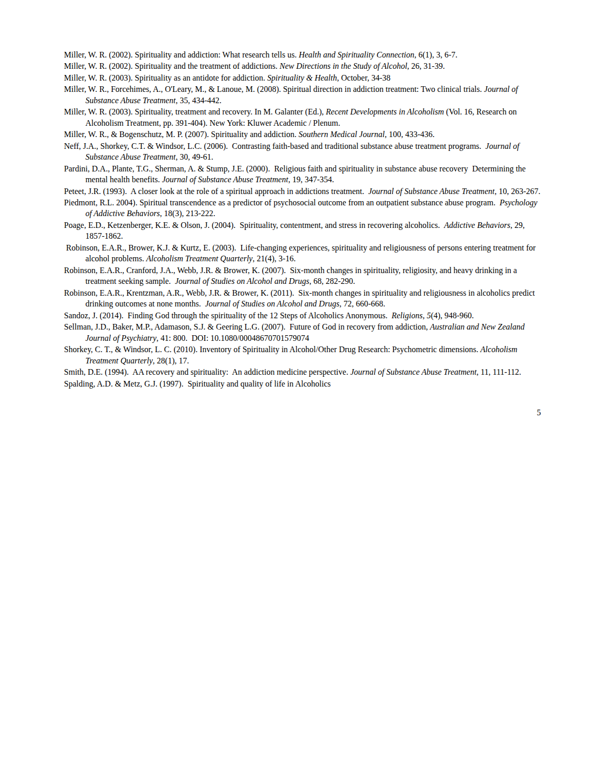Miller, W. R. (2002). Spirituality and addiction: What research tells us. Health and Spirituality Connection, 6(1), 3, 6-7.
Miller, W. R. (2002). Spirituality and the treatment of addictions. New Directions in the Study of Alcohol, 26, 31-39.
Miller, W. R. (2003). Spirituality as an antidote for addiction. Spirituality & Health, October, 34-38
Miller, W. R., Forcehimes, A., O'Leary, M., & Lanoue, M. (2008). Spiritual direction in addiction treatment: Two clinical trials. Journal of Substance Abuse Treatment, 35, 434-442.
Miller, W. R. (2003). Spirituality, treatment and recovery. In M. Galanter (Ed.), Recent Developments in Alcoholism (Vol. 16, Research on Alcoholism Treatment, pp. 391-404). New York: Kluwer Academic / Plenum.
Miller, W. R., & Bogenschutz, M. P. (2007). Spirituality and addiction. Southern Medical Journal, 100, 433-436.
Neff, J.A., Shorkey, C.T. & Windsor, L.C. (2006). Contrasting faith-based and traditional substance abuse treatment programs. Journal of Substance Abuse Treatment, 30, 49-61.
Pardini, D.A., Plante, T.G., Sherman, A. & Stump, J.E. (2000). Religious faith and spirituality in substance abuse recovery Determining the mental health benefits. Journal of Substance Abuse Treatment, 19, 347-354.
Peteet, J.R. (1993). A closer look at the role of a spiritual approach in addictions treatment. Journal of Substance Abuse Treatment, 10, 263-267.
Piedmont, R.L. 2004). Spiritual transcendence as a predictor of psychosocial outcome from an outpatient substance abuse program. Psychology of Addictive Behaviors, 18(3), 213-222.
Poage, E.D., Ketzenberger, K.E. & Olson, J. (2004). Spirituality, contentment, and stress in recovering alcoholics. Addictive Behaviors, 29, 1857-1862.
Robinson, E.A.R., Brower, K.J. & Kurtz, E. (2003). Life-changing experiences, spirituality and religiousness of persons entering treatment for alcohol problems. Alcoholism Treatment Quarterly, 21(4), 3-16.
Robinson, E.A.R., Cranford, J.A., Webb, J.R. & Brower, K. (2007). Six-month changes in spirituality, religiosity, and heavy drinking in a treatment seeking sample. Journal of Studies on Alcohol and Drugs, 68, 282-290.
Robinson, E.A.R., Krentzman, A.R., Webb, J.R. & Brower, K. (2011). Six-month changes in spirituality and religiousness in alcoholics predict drinking outcomes at none months. Journal of Studies on Alcohol and Drugs, 72, 660-668.
Sandoz, J. (2014). Finding God through the spirituality of the 12 Steps of Alcoholics Anonymous. Religions, 5(4), 948-960.
Sellman, J.D., Baker, M.P., Adamason, S.J. & Geering L.G. (2007). Future of God in recovery from addiction, Australian and New Zealand Journal of Psychiatry, 41: 800. DOI: 10.1080/00048670701579074
Shorkey, C. T., & Windsor, L. C. (2010). Inventory of Spirituality in Alcohol/Other Drug Research: Psychometric dimensions. Alcoholism Treatment Quarterly, 28(1), 17.
Smith, D.E. (1994). AA recovery and spirituality: An addiction medicine perspective. Journal of Substance Abuse Treatment, 11, 111-112.
Spalding, A.D. & Metz, G.J. (1997). Spirituality and quality of life in Alcoholics
5